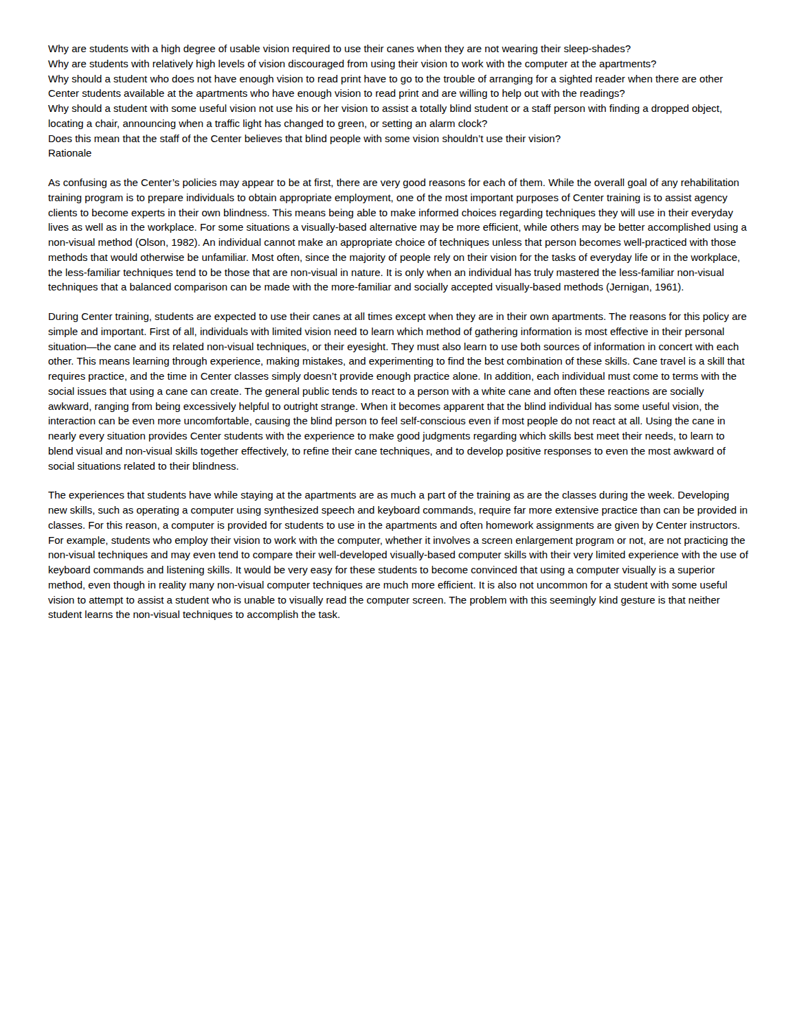Why are students with a high degree of usable vision required to use their canes when they are not wearing their sleep-shades?
Why are students with relatively high levels of vision discouraged from using their vision to work with the computer at the apartments?
Why should a student who does not have enough vision to read print have to go to the trouble of arranging for a sighted reader when there are other Center students available at the apartments who have enough vision to read print and are willing to help out with the readings?
Why should a student with some useful vision not use his or her vision to assist a totally blind student or a staff person with finding a dropped object, locating a chair, announcing when a traffic light has changed to green, or setting an alarm clock?
Does this mean that the staff of the Center believes that blind people with some vision shouldn’t use their vision?
Rationale
As confusing as the Center’s policies may appear to be at first, there are very good reasons for each of them. While the overall goal of any rehabilitation training program is to prepare individuals to obtain appropriate employment, one of the most important purposes of Center training is to assist agency clients to become experts in their own blindness. This means being able to make informed choices regarding techniques they will use in their everyday lives as well as in the workplace. For some situations a visually-based alternative may be more efficient, while others may be better accomplished using a non-visual method (Olson, 1982). An individual cannot make an appropriate choice of techniques unless that person becomes well-practiced with those methods that would otherwise be unfamiliar. Most often, since the majority of people rely on their vision for the tasks of everyday life or in the workplace, the less-familiar techniques tend to be those that are non-visual in nature. It is only when an individual has truly mastered the less-familiar non-visual techniques that a balanced comparison can be made with the more-familiar and socially accepted visually-based methods (Jernigan, 1961).
During Center training, students are expected to use their canes at all times except when they are in their own apartments. The reasons for this policy are simple and important. First of all, individuals with limited vision need to learn which method of gathering information is most effective in their personal situation—the cane and its related non-visual techniques, or their eyesight. They must also learn to use both sources of information in concert with each other. This means learning through experience, making mistakes, and experimenting to find the best combination of these skills. Cane travel is a skill that requires practice, and the time in Center classes simply doesn’t provide enough practice alone. In addition, each individual must come to terms with the social issues that using a cane can create. The general public tends to react to a person with a white cane and often these reactions are socially awkward, ranging from being excessively helpful to outright strange. When it becomes apparent that the blind individual has some useful vision, the interaction can be even more uncomfortable, causing the blind person to feel self-conscious even if most people do not react at all. Using the cane in nearly every situation provides Center students with the experience to make good judgments regarding which skills best meet their needs, to learn to blend visual and non-visual skills together effectively, to refine their cane techniques, and to develop positive responses to even the most awkward of social situations related to their blindness.
The experiences that students have while staying at the apartments are as much a part of the training as are the classes during the week. Developing new skills, such as operating a computer using synthesized speech and keyboard commands, require far more extensive practice than can be provided in classes. For this reason, a computer is provided for students to use in the apartments and often homework assignments are given by Center instructors. For example, students who employ their vision to work with the computer, whether it involves a screen enlargement program or not, are not practicing the non-visual techniques and may even tend to compare their well-developed visually-based computer skills with their very limited experience with the use of keyboard commands and listening skills. It would be very easy for these students to become convinced that using a computer visually is a superior method, even though in reality many non-visual computer techniques are much more efficient. It is also not uncommon for a student with some useful vision to attempt to assist a student who is unable to visually read the computer screen. The problem with this seemingly kind gesture is that neither student learns the non-visual techniques to accomplish the task.